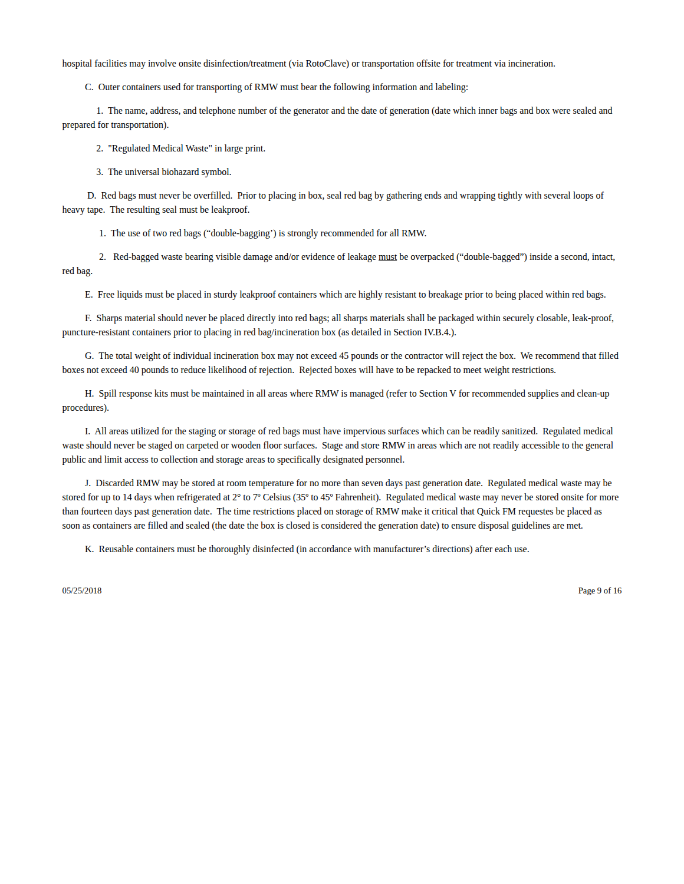hospital facilities may involve onsite disinfection/treatment (via RotoClave) or transportation offsite for treatment via incineration.
C. Outer containers used for transporting of RMW must bear the following information and labeling:
1. The name, address, and telephone number of the generator and the date of generation (date which inner bags and box were sealed and prepared for transportation).
2. "Regulated Medical Waste" in large print.
3. The universal biohazard symbol.
D. Red bags must never be overfilled. Prior to placing in box, seal red bag by gathering ends and wrapping tightly with several loops of heavy tape. The resulting seal must be leakproof.
1. The use of two red bags (“double-bagging’) is strongly recommended for all RMW.
2. Red-bagged waste bearing visible damage and/or evidence of leakage must be overpacked (“double-bagged”) inside a second, intact, red bag.
E. Free liquids must be placed in sturdy leakproof containers which are highly resistant to breakage prior to being placed within red bags.
F. Sharps material should never be placed directly into red bags; all sharps materials shall be packaged within securely closable, leak-proof, puncture-resistant containers prior to placing in red bag/incineration box (as detailed in Section IV.B.4.).
G. The total weight of individual incineration box may not exceed 45 pounds or the contractor will reject the box. We recommend that filled boxes not exceed 40 pounds to reduce likelihood of rejection. Rejected boxes will have to be repacked to meet weight restrictions.
H. Spill response kits must be maintained in all areas where RMW is managed (refer to Section V for recommended supplies and clean-up procedures).
I. All areas utilized for the staging or storage of red bags must have impervious surfaces which can be readily sanitized. Regulated medical waste should never be staged on carpeted or wooden floor surfaces. Stage and store RMW in areas which are not readily accessible to the general public and limit access to collection and storage areas to specifically designated personnel.
J. Discarded RMW may be stored at room temperature for no more than seven days past generation date. Regulated medical waste may be stored for up to 14 days when refrigerated at 2° to 7º Celsius (35º to 45º Fahrenheit). Regulated medical waste may never be stored onsite for more than fourteen days past generation date. The time restrictions placed on storage of RMW make it critical that Quick FM requestes be placed as soon as containers are filled and sealed (the date the box is closed is considered the generation date) to ensure disposal guidelines are met.
K. Reusable containers must be thoroughly disinfected (in accordance with manufacturer’s directions) after each use.
05/25/2018 Page 9 of 16